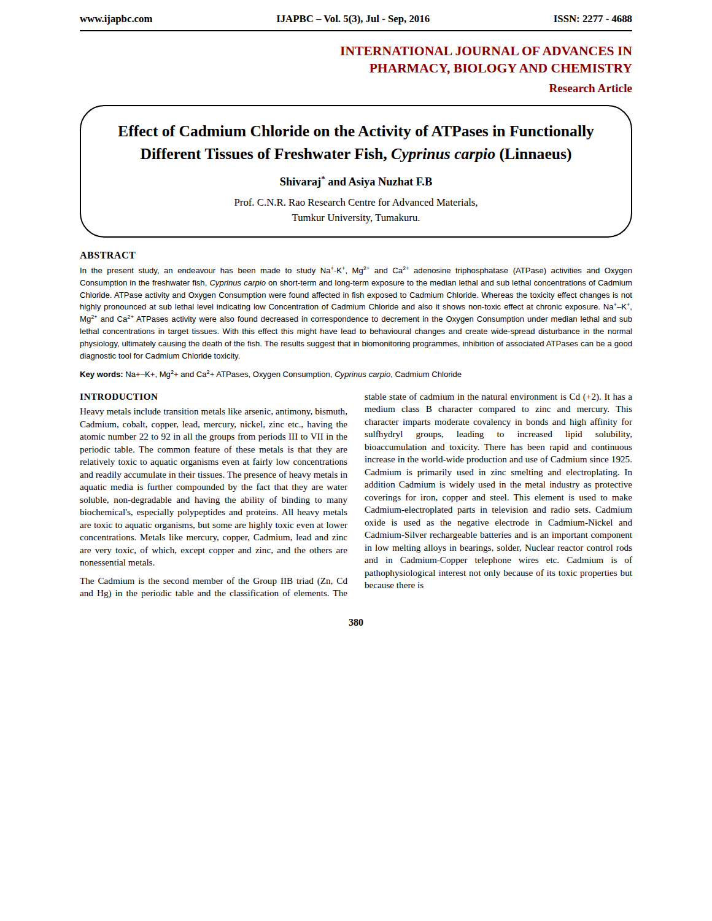www.ijapbc.com IJAPBC – Vol. 5(3), Jul - Sep, 2016 ISSN: 2277 - 4688
INTERNATIONAL JOURNAL OF ADVANCES IN
PHARMACY, BIOLOGY AND CHEMISTRY
Research Article
Effect of Cadmium Chloride on the Activity of ATPases in Functionally Different Tissues of Freshwater Fish, Cyprinus carpio (Linnaeus)
Shivaraj* and Asiya Nuzhat F.B
Prof. C.N.R. Rao Research Centre for Advanced Materials,
Tumkur University, Tumakuru.
ABSTRACT
In the present study, an endeavour has been made to study Na+-K+, Mg2+ and Ca2+ adenosine triphosphatase (ATPase) activities and Oxygen Consumption in the freshwater fish, Cyprinus carpio on short-term and long-term exposure to the median lethal and sub lethal concentrations of Cadmium Chloride. ATPase activity and Oxygen Consumption were found affected in fish exposed to Cadmium Chloride. Whereas the toxicity effect changes is not highly pronounced at sub lethal level indicating low Concentration of Cadmium Chloride and also it shows non-toxic effect at chronic exposure. Na+–K+, Mg2+ and Ca2+ ATPases activity were also found decreased in correspondence to decrement in the Oxygen Consumption under median lethal and sub lethal concentrations in target tissues. With this effect this might have lead to behavioural changes and create wide-spread disturbance in the normal physiology, ultimately causing the death of the fish. The results suggest that in biomonitoring programmes, inhibition of associated ATPases can be a good diagnostic tool for Cadmium Chloride toxicity.
Key words: Na+–K+, Mg2+ and Ca2+ ATPases, Oxygen Consumption, Cyprinus carpio, Cadmium Chloride
INTRODUCTION
Heavy metals include transition metals like arsenic, antimony, bismuth, Cadmium, cobalt, copper, lead, mercury, nickel, zinc etc., having the atomic number 22 to 92 in all the groups from periods III to VII in the periodic table. The common feature of these metals is that they are relatively toxic to aquatic organisms even at fairly low concentrations and readily accumulate in their tissues. The presence of heavy metals in aquatic media is further compounded by the fact that they are water soluble, non-degradable and having the ability of binding to many biochemical's, especially polypeptides and proteins. All heavy metals are toxic to aquatic organisms, but some are highly toxic even at lower concentrations. Metals like mercury, copper, Cadmium, lead and zinc are very toxic, of which, except copper and zinc, and the others are nonessential metals.
The Cadmium is the second member of the Group IIB triad (Zn, Cd and Hg) in the periodic table and the classification of elements. The stable state of cadmium in the natural environment is Cd (+2). It has a medium class B character compared to zinc and mercury. This character imparts moderate covalency in bonds and high affinity for sulfhydryl groups, leading to increased lipid solubility, bioaccumulation and toxicity. There has been rapid and continuous increase in the world-wide production and use of Cadmium since 1925. Cadmium is primarily used in zinc smelting and electroplating. In addition Cadmium is widely used in the metal industry as protective coverings for iron, copper and steel. This element is used to make Cadmium-electroplated parts in television and radio sets. Cadmium oxide is used as the negative electrode in Cadmium-Nickel and Cadmium-Silver rechargeable batteries and is an important component in low melting alloys in bearings, solder, Nuclear reactor control rods and in Cadmium-Copper telephone wires etc. Cadmium is of pathophysiological interest not only because of its toxic properties but because there is
380